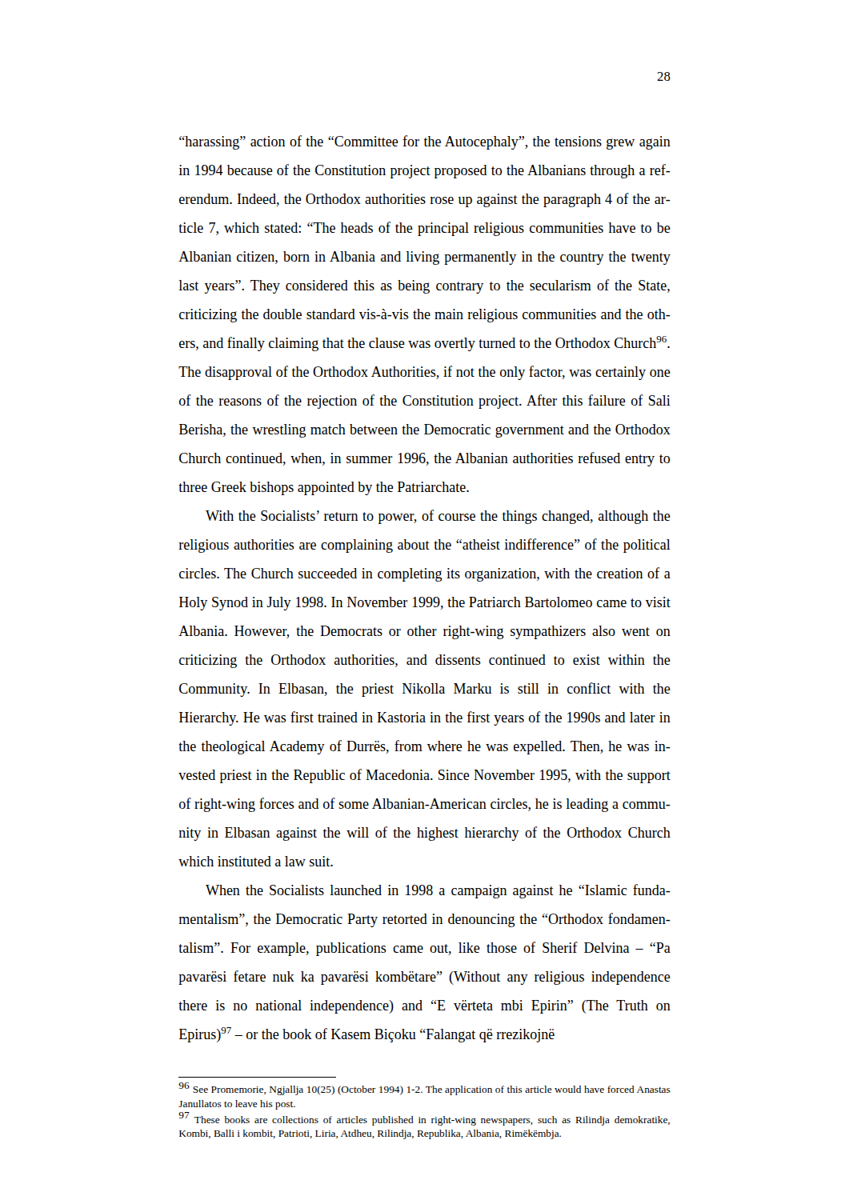28
“harassing” action of the “Committee for the Autocephaly”, the tensions grew again in 1994 because of the Constitution project proposed to the Albanians through a referendum. Indeed, the Orthodox authorities rose up against the paragraph 4 of the article 7, which stated: “The heads of the principal religious communities have to be Albanian citizen, born in Albania and living permanently in the country the twenty last years”. They considered this as being contrary to the secularism of the State, criticizing the double standard vis-à-vis the main religious communities and the others, and finally claiming that the clause was overtly turned to the Orthodox Church96. The disapproval of the Orthodox Authorities, if not the only factor, was certainly one of the reasons of the rejection of the Constitution project. After this failure of Sali Berisha, the wrestling match between the Democratic government and the Orthodox Church continued, when, in summer 1996, the Albanian authorities refused entry to three Greek bishops appointed by the Patriarchate.
With the Socialists’ return to power, of course the things changed, although the religious authorities are complaining about the “atheist indifference” of the political circles. The Church succeeded in completing its organization, with the creation of a Holy Synod in July 1998. In November 1999, the Patriarch Bartolomeo came to visit Albania. However, the Democrats or other right-wing sympathizers also went on criticizing the Orthodox authorities, and dissents continued to exist within the Community. In Elbasan, the priest Nikolla Marku is still in conflict with the Hierarchy. He was first trained in Kastoria in the first years of the 1990s and later in the theological Academy of Durrës, from where he was expelled. Then, he was invested priest in the Republic of Macedonia. Since November 1995, with the support of right-wing forces and of some Albanian-American circles, he is leading a community in Elbasan against the will of the highest hierarchy of the Orthodox Church which instituted a law suit.
When the Socialists launched in 1998 a campaign against he “Islamic fundamentalism”, the Democratic Party retorted in denouncing the “Orthodox fondamentalism”. For example, publications came out, like those of Sherif Delvina – “Pa pavarësi fetare nuk ka pavarësi kombëtare” (Without any religious independence there is no national independence) and “E vërteta mbi Epirin” (The Truth on Epirus)97 – or the book of Kasem Biçoku “Falangat që rrezikojnë
96 See Promemorie, Ngjallja 10(25) (October 1994) 1-2. The application of this article would have forced Anastas Janullatos to leave his post.
97 These books are collections of articles published in right-wing newspapers, such as Rilindja demokratike, Kombi, Balli i kombit, Patrioti, Liria, Atdheu, Rilindja, Republika, Albania, Rimëkëmbja.